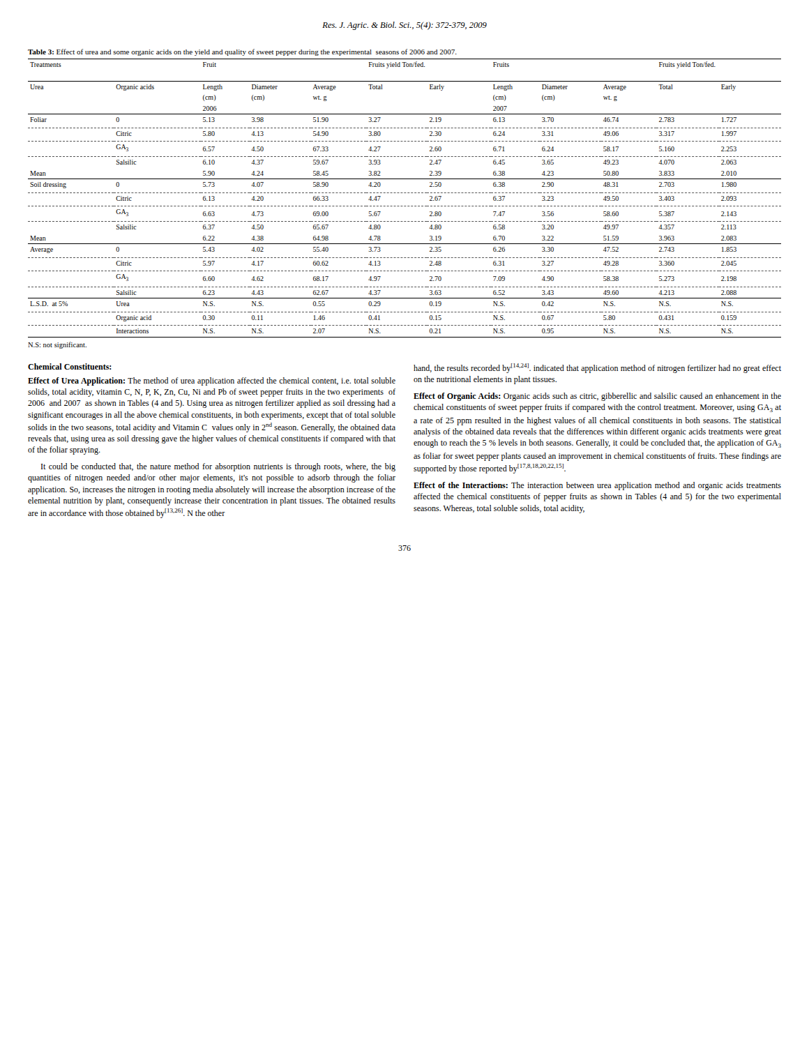Res. J. Agric. & Biol. Sci., 5(4): 372-379, 2009
Table 3: Effect of urea and some organic acids on the yield and quality of sweet pepper during the experimental seasons of 2006 and 2007.
| Treatments | Fruit | Fruits yield Ton/fed. | Fruits | Fruits yield Ton/fed. |
| Urea | Organic acids | Length | Diameter | Average | Total | Early | Length | Diameter | Average | Total | Early |
| | | (cm) | (cm) | wt. g | | | (cm) | (cm) | wt. g | | |
| | | 2006 | | | | | 2007 | | | | |
| Foliar | 0 | 5.13 | 3.98 | 51.90 | 3.27 | 2.19 | 6.13 | 3.70 | 46.74 | 2.783 | 1.727 |
| | Citric | 5.80 | 4.13 | 54.90 | 3.80 | 2.30 | 6.24 | 3.31 | 49.06 | 3.317 | 1.997 |
| | GA 3 | 6.57 | 4.50 | 67.33 | 4.27 | 2.60 | 6.71 | 6.24 | 58.17 | 5.160 | 2.253 |
| | Salsilic | 6.10 | 4.37 | 59.67 | 3.93 | 2.47 | 6.45 | 3.65 | 49.23 | 4.070 | 2.063 |
| Mean | | 5.90 | 4.24 | 58.45 | 3.82 | 2.39 | 6.38 | 4.23 | 50.80 | 3.833 | 2.010 |
| Soil dressing | 0 | 5.73 | 4.07 | 58.90 | 4.20 | 2.50 | 6.38 | 2.90 | 48.31 | 2.703 | 1.980 |
| | Citric | 6.13 | 4.20 | 66.33 | 4.47 | 2.67 | 6.37 | 3.23 | 49.50 | 3.403 | 2.093 |
| | GA 3 | 6.63 | 4.73 | 69.00 | 5.67 | 2.80 | 7.47 | 3.56 | 58.60 | 5.387 | 2.143 |
| | Salsilic | 6.37 | 4.50 | 65.67 | 4.80 | 4.80 | 6.58 | 3.20 | 49.97 | 4.357 | 2.113 |
| Mean | | 6.22 | 4.38 | 64.98 | 4.78 | 3.19 | 6.70 | 3.22 | 51.59 | 3.963 | 2.083 |
| Average | 0 | 5.43 | 4.02 | 55.40 | 3.73 | 2.35 | 6.26 | 3.30 | 47.52 | 2.743 | 1.853 |
| | Citric | 5.97 | 4.17 | 60.62 | 4.13 | 2.48 | 6.31 | 3.27 | 49.28 | 3.360 | 2.045 |
| | GA 3 | 6.60 | 4.62 | 68.17 | 4.97 | 2.70 | 7.09 | 4.90 | 58.38 | 5.273 | 2.198 |
| | Salsilic | 6.23 | 4.43 | 62.67 | 4.37 | 3.63 | 6.52 | 3.43 | 49.60 | 4.213 | 2.088 |
| L.S.D. at 5% | Urea | N.S. | N.S. | 0.55 | 0.29 | 0.19 | N.S. | 0.42 | N.S. | N.S. | N.S. |
| | Organic acid | 0.30 | 0.11 | 1.46 | 0.41 | 0.15 | N.S. | 0.67 | 5.80 | 0.431 | 0.159 |
| | Interactions | N.S. | N.S. | 2.07 | N.S. | 0.21 | N.S. | 0.95 | N.S. | N.S. | N.S. |
N.S: not significant.
Chemical Constituents:
Effect of Urea Application: The method of urea application affected the chemical content, i.e. total soluble solids, total acidity, vitamin C, N, P, K, Zn, Cu, Ni and Pb of sweet pepper fruits in the two experiments of 2006 and 2007 as shown in Tables (4 and 5). Using urea as nitrogen fertilizer applied as soil dressing had a significant encourages in all the above chemical constituents, in both experiments, except that of total soluble solids in the two seasons, total acidity and Vitamin C values only in 2nd season. Generally, the obtained data reveals that, using urea as soil dressing gave the higher values of chemical constituents if compared with that of the foliar spraying.
It could be conducted that, the nature method for absorption nutrients is through roots, where, the big quantities of nitrogen needed and/or other major elements, it's not possible to adsorb through the foliar application. So, increases the nitrogen in rooting media absolutely will increase the absorption increase of the elemental nutrition by plant, consequently increase their concentration in plant tissues. The obtained results are in accordance with those obtained by[13,26]. N the other
hand, the results recorded by[14,24]. indicated that application method of nitrogen fertilizer had no great effect on the nutritional elements in plant tissues.
Effect of Organic Acids: Organic acids such as citric, gibberellic and salsilic caused an enhancement in the chemical constituents of sweet pepper fruits if compared with the control treatment. Moreover, using GA3 at a rate of 25 ppm resulted in the highest values of all chemical constituents in both seasons. The statistical analysis of the obtained data reveals that the differences within different organic acids treatments were great enough to reach the 5 % levels in both seasons. Generally, it could be concluded that, the application of GA3 as foliar for sweet pepper plants caused an improvement in chemical constituents of fruits. These findings are supported by those reported by[17,8,18,20,22,15].
Effect of the Interactions: The interaction between urea application method and organic acids treatments affected the chemical constituents of pepper fruits as shown in Tables (4 and 5) for the two experimental seasons. Whereas, total soluble solids, total acidity,
376